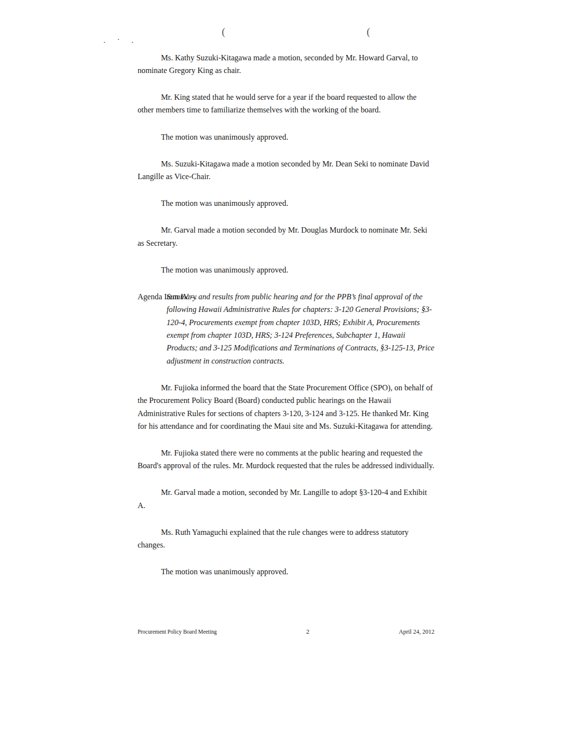. . . ( (
Ms. Kathy Suzuki-Kitagawa made a motion, seconded by Mr. Howard Garval, to nominate Gregory King as chair.
Mr. King stated that he would serve for a year if the board requested to allow the other members time to familiarize themselves with the working of the board.
The motion was unanimously approved.
Ms. Suzuki-Kitagawa made a motion seconded by Mr. Dean Seki to nominate David Langille as Vice-Chair.
The motion was unanimously approved.
Mr. Garval made a motion seconded by Mr. Douglas Murdock to nominate Mr. Seki as Secretary.
The motion was unanimously approved.
Agenda Item IV –. Summary and results from public hearing and for the PPB’s final approval of the following Hawaii Administrative Rules for chapters: 3-120 General Provisions; §3-120-4, Procurements exempt from chapter 103D, HRS; Exhibit A, Procurements exempt from chapter 103D, HRS; 3-124 Preferences, Subchapter 1, Hawaii Products; and 3-125 Modifications and Terminations of Contracts, §3-125-13, Price adjustment in construction contracts.
Mr. Fujioka informed the board that the State Procurement Office (SPO), on behalf of the Procurement Policy Board (Board) conducted public hearings on the Hawaii Administrative Rules for sections of chapters 3-120, 3-124 and 3-125. He thanked Mr. King for his attendance and for coordinating the Maui site and Ms. Suzuki-Kitagawa for attending.
Mr. Fujioka stated there were no comments at the public hearing and requested the Board's approval of the rules. Mr. Murdock requested that the rules be addressed individually.
Mr. Garval made a motion, seconded by Mr. Langille to adopt §3-120-4 and Exhibit A.
Ms. Ruth Yamaguchi explained that the rule changes were to address statutory changes.
The motion was unanimously approved.
Procurement Policy Board Meeting
2
April 24, 2012